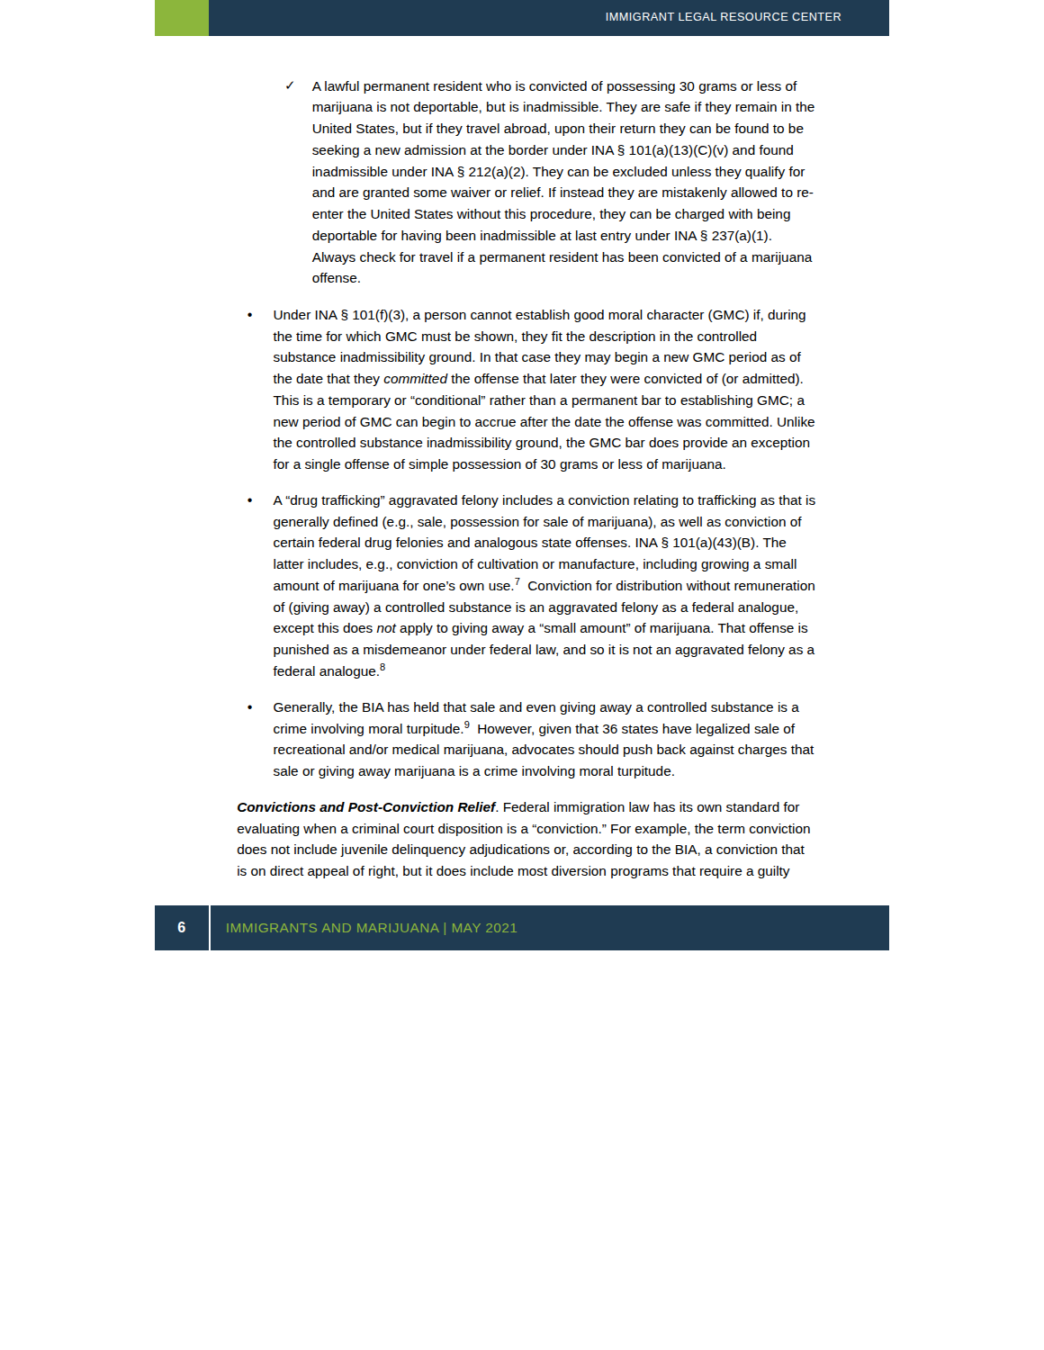IMMIGRANT LEGAL RESOURCE CENTER
✓
A lawful permanent resident who is convicted of possessing 30 grams or less of marijuana is not deportable, but is inadmissible. They are safe if they remain in the United States, but if they travel abroad, upon their return they can be found to be seeking a new admission at the border under INA § 101(a)(13)(C)(v) and found inadmissible under INA § 212(a)(2). They can be excluded unless they qualify for and are granted some waiver or relief. If instead they are mistakenly allowed to re-enter the United States without this procedure, they can be charged with being deportable for having been inadmissible at last entry under INA § 237(a)(1). Always check for travel if a permanent resident has been convicted of a marijuana offense.
Under INA § 101(f)(3), a person cannot establish good moral character (GMC) if, during the time for which GMC must be shown, they fit the description in the controlled substance inadmissibility ground. In that case they may begin a new GMC period as of the date that they committed the offense that later they were convicted of (or admitted). This is a temporary or “conditional” rather than a permanent bar to establishing GMC; a new period of GMC can begin to accrue after the date the offense was committed. Unlike the controlled substance inadmissibility ground, the GMC bar does provide an exception for a single offense of simple possession of 30 grams or less of marijuana.
A “drug trafficking” aggravated felony includes a conviction relating to trafficking as that is generally defined (e.g., sale, possession for sale of marijuana), as well as conviction of certain federal drug felonies and analogous state offenses. INA § 101(a)(43)(B). The latter includes, e.g., conviction of cultivation or manufacture, including growing a small amount of marijuana for one’s own use.7 Conviction for distribution without remuneration of (giving away) a controlled substance is an aggravated felony as a federal analogue, except this does not apply to giving away a “small amount” of marijuana. That offense is punished as a misdemeanor under federal law, and so it is not an aggravated felony as a federal analogue.8
Generally, the BIA has held that sale and even giving away a controlled substance is a crime involving moral turpitude.9 However, given that 36 states have legalized sale of recreational and/or medical marijuana, advocates should push back against charges that sale or giving away marijuana is a crime involving moral turpitude.
Convictions and Post-Conviction Relief. Federal immigration law has its own standard for evaluating when a criminal court disposition is a “conviction.” For example, the term conviction does not include juvenile delinquency adjudications or, according to the BIA, a conviction that is on direct appeal of right, but it does include most diversion programs that require a guilty
6
IMMIGRANTS AND MARIJUANA | MAY 2021